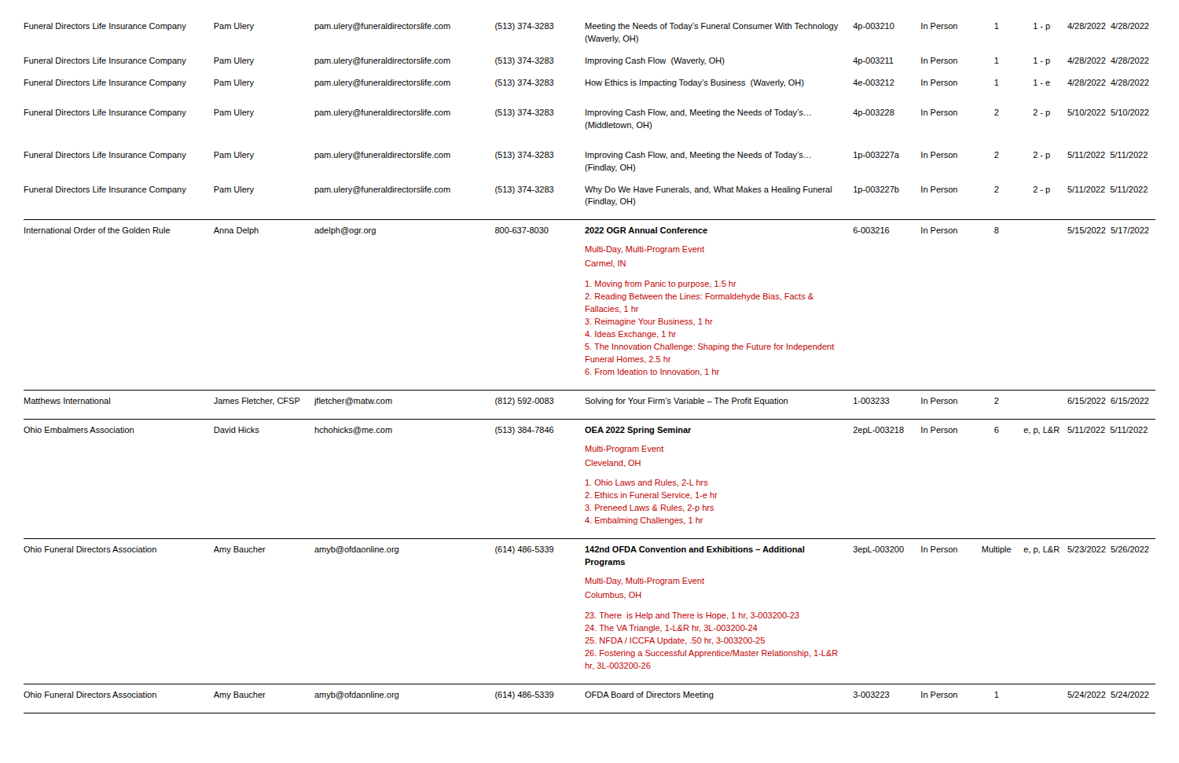| Funeral Directors Life Insurance Company | Pam Ulery | pam.ulery@funeraldirectorslife.com | (513) 374-3283 | Meeting the Needs of Today’s Funeral Consumer With Technology (Waverly, OH) | 4p-003210 | In Person | 1 | 1 - p | 4/28/2022 4/28/2022 |
| Funeral Directors Life Insurance Company | Pam Ulery | pam.ulery@funeraldirectorslife.com | (513) 374-3283 | Improving Cash Flow (Waverly, OH) | 4p-003211 | In Person | 1 | 1 - p | 4/28/2022 4/28/2022 |
| Funeral Directors Life Insurance Company | Pam Ulery | pam.ulery@funeraldirectorslife.com | (513) 374-3283 | How Ethics is Impacting Today’s Business (Waverly, OH) | 4e-003212 | In Person | 1 | 1 - e | 4/28/2022 4/28/2022 |
| Funeral Directors Life Insurance Company | Pam Ulery | pam.ulery@funeraldirectorslife.com | (513) 374-3283 | Improving Cash Flow, and, Meeting the Needs of Today’s… (Middletown, OH) | 4p-003228 | In Person | 2 | 2 - p | 5/10/2022 5/10/2022 |
| Funeral Directors Life Insurance Company | Pam Ulery | pam.ulery@funeraldirectorslife.com | (513) 374-3283 | Improving Cash Flow, and, Meeting the Needs of Today’s… (Findlay, OH) | 1p-003227a | In Person | 2 | 2 - p | 5/11/2022 5/11/2022 |
| Funeral Directors Life Insurance Company | Pam Ulery | pam.ulery@funeraldirectorslife.com | (513) 374-3283 | Why Do We Have Funerals, and, What Makes a Healing Funeral (Findlay, OH) | 1p-003227b | In Person | 2 | 2 - p | 5/11/2022 5/11/2022 |
| International Order of the Golden Rule | Anna Delph | adelph@ogr.org | 800-637-8030 | 2022 OGR Annual Conference Multi-Day, Multi-Program Event Carmel, IN 1. Moving from Panic to purpose, 1.5 hr 2. Reading Between the Lines: Formaldehyde Bias, Facts & Fallacies, 1 hr 3. Reimagine Your Business, 1 hr 4. Ideas Exchange, 1 hr 5. The Innovation Challenge: Shaping the Future for Independent Funeral Homes, 2.5 hr 6. From Ideation to Innovation, 1 hr | 6-003216 | In Person | 8 | | 5/15/2022 5/17/2022 |
| Matthews International | James Fletcher, CFSP | jfletcher@matw.com | (812) 592-0083 | Solving for Your Firm’s Variable – The Profit Equation | 1-003233 | In Person | 2 | | 6/15/2022 6/15/2022 |
| Ohio Embalmers Association | David Hicks | hchohicks@me.com | (513) 384-7846 | OEA 2022 Spring Seminar Multi-Program Event Cleveland, OH 1. Ohio Laws and Rules, 2-L hrs 2. Ethics in Funeral Service, 1-e hr 3. Preneed Laws & Rules, 2-p hrs 4. Embalming Challenges, 1 hr | 2epL-003218 | In Person | 6 | e, p, L&R | 5/11/2022 5/11/2022 |
| Ohio Funeral Directors Association | Amy Baucher | amyb@ofdaonline.org | (614) 486-5339 | 142nd OFDA Convention and Exhibitions – Additional Programs Multi-Day, Multi-Program Event Columbus, OH 23. There is Help and There is Hope, 1 hr, 3-003200-23 24. The VA Triangle, 1-L&R hr, 3L-003200-24 25. NFDA / ICCFA Update, .50 hr, 3-003200-25 26. Fostering a Successful Apprentice/Master Relationship, 1-L&R hr, 3L-003200-26 | 3epL-003200 | In Person | Multiple | e, p, L&R | 5/23/2022 5/26/2022 |
| Ohio Funeral Directors Association | Amy Baucher | amyb@ofdaonline.org | (614) 486-5339 | OFDA Board of Directors Meeting | 3-003223 | In Person | 1 | | 5/24/2022 5/24/2022 |